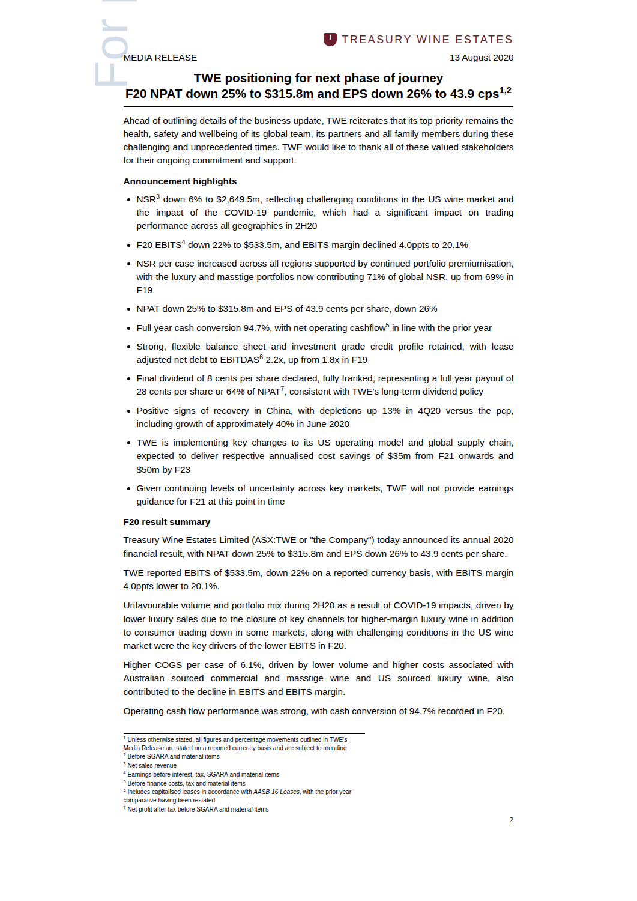For personal use only
TREASURY WINE ESTATES
MEDIA RELEASE 13 August 2020
TWE positioning for next phase of journey F20 NPAT down 25% to $315.8m and EPS down 26% to 43.9 cps1,2
Ahead of outlining details of the business update, TWE reiterates that its top priority remains the health, safety and wellbeing of its global team, its partners and all family members during these challenging and unprecedented times. TWE would like to thank all of these valued stakeholders for their ongoing commitment and support.
Announcement highlights
NSR3 down 6% to $2,649.5m, reflecting challenging conditions in the US wine market and the impact of the COVID-19 pandemic, which had a significant impact on trading performance across all geographies in 2H20
F20 EBITS4 down 22% to $533.5m, and EBITS margin declined 4.0ppts to 20.1%
NSR per case increased across all regions supported by continued portfolio premiumisation, with the luxury and masstige portfolios now contributing 71% of global NSR, up from 69% in F19
NPAT down 25% to $315.8m and EPS of 43.9 cents per share, down 26%
Full year cash conversion 94.7%, with net operating cashflow5 in line with the prior year
Strong, flexible balance sheet and investment grade credit profile retained, with lease adjusted net debt to EBITDAS6 2.2x, up from 1.8x in F19
Final dividend of 8 cents per share declared, fully franked, representing a full year payout of 28 cents per share or 64% of NPAT7, consistent with TWE's long-term dividend policy
Positive signs of recovery in China, with depletions up 13% in 4Q20 versus the pcp, including growth of approximately 40% in June 2020
TWE is implementing key changes to its US operating model and global supply chain, expected to deliver respective annualised cost savings of $35m from F21 onwards and $50m by F23
Given continuing levels of uncertainty across key markets, TWE will not provide earnings guidance for F21 at this point in time
F20 result summary
Treasury Wine Estates Limited (ASX:TWE or "the Company") today announced its annual 2020 financial result, with NPAT down 25% to $315.8m and EPS down 26% to 43.9 cents per share.
TWE reported EBITS of $533.5m, down 22% on a reported currency basis, with EBITS margin 4.0ppts lower to 20.1%.
Unfavourable volume and portfolio mix during 2H20 as a result of COVID-19 impacts, driven by lower luxury sales due to the closure of key channels for higher-margin luxury wine in addition to consumer trading down in some markets, along with challenging conditions in the US wine market were the key drivers of the lower EBITS in F20.
Higher COGS per case of 6.1%, driven by lower volume and higher costs associated with Australian sourced commercial and masstige wine and US sourced luxury wine, also contributed to the decline in EBITS and EBITS margin.
Operating cash flow performance was strong, with cash conversion of 94.7% recorded in F20.
1 Unless otherwise stated, all figures and percentage movements outlined in TWE's Media Release are stated on a reported currency basis and are subject to rounding
2 Before SGARA and material items
3 Net sales revenue
4 Earnings before interest, tax, SGARA and material items
5 Before finance costs, tax and material items
6 Includes capitalised leases in accordance with AASB 16 Leases, with the prior year comparative having been restated
7 Net profit after tax before SGARA and material items
2